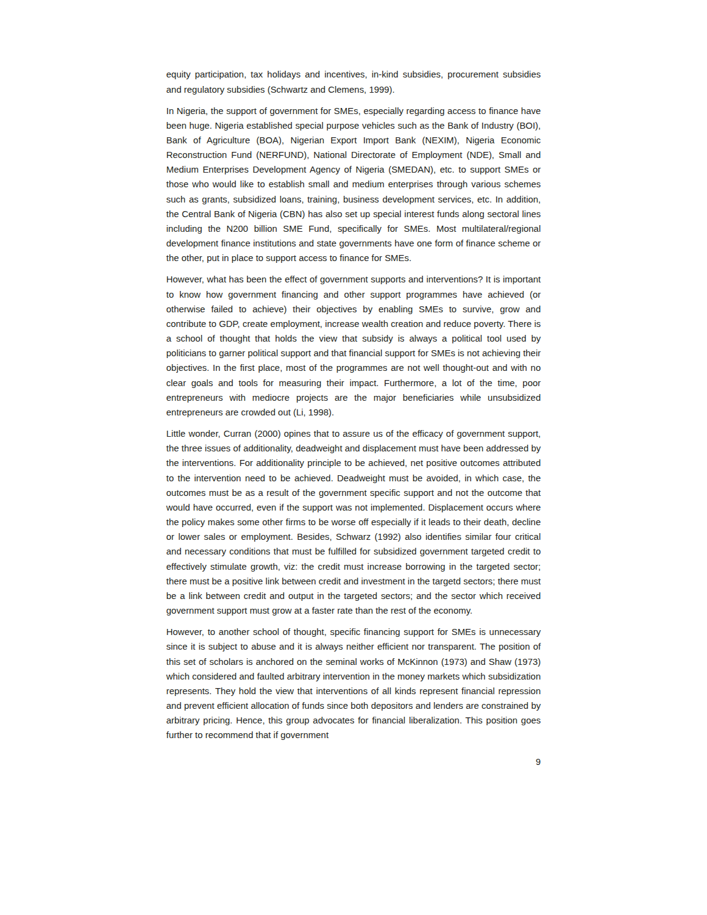equity participation, tax holidays and incentives, in-kind subsidies, procurement subsidies and regulatory subsidies (Schwartz and Clemens, 1999).
In Nigeria, the support of government for SMEs, especially regarding access to finance have been huge. Nigeria established special purpose vehicles such as the Bank of Industry (BOI), Bank of Agriculture (BOA), Nigerian Export Import Bank (NEXIM), Nigeria Economic Reconstruction Fund (NERFUND), National Directorate of Employment (NDE), Small and Medium Enterprises Development Agency of Nigeria (SMEDAN), etc. to support SMEs or those who would like to establish small and medium enterprises through various schemes such as grants, subsidized loans, training, business development services, etc. In addition, the Central Bank of Nigeria (CBN) has also set up special interest funds along sectoral lines including the N200 billion SME Fund, specifically for SMEs. Most multilateral/regional development finance institutions and state governments have one form of finance scheme or the other, put in place to support access to finance for SMEs.
However, what has been the effect of government supports and interventions? It is important to know how government financing and other support programmes have achieved (or otherwise failed to achieve) their objectives by enabling SMEs to survive, grow and contribute to GDP, create employment, increase wealth creation and reduce poverty. There is a school of thought that holds the view that subsidy is always a political tool used by politicians to garner political support and that financial support for SMEs is not achieving their objectives. In the first place, most of the programmes are not well thought-out and with no clear goals and tools for measuring their impact. Furthermore, a lot of the time, poor entrepreneurs with mediocre projects are the major beneficiaries while unsubsidized entrepreneurs are crowded out (Li, 1998).
Little wonder, Curran (2000) opines that to assure us of the efficacy of government support, the three issues of additionality, deadweight and displacement must have been addressed by the interventions. For additionality principle to be achieved, net positive outcomes attributed to the intervention need to be achieved. Deadweight must be avoided, in which case, the outcomes must be as a result of the government specific support and not the outcome that would have occurred, even if the support was not implemented. Displacement occurs where the policy makes some other firms to be worse off especially if it leads to their death, decline or lower sales or employment. Besides, Schwarz (1992) also identifies similar four critical and necessary conditions that must be fulfilled for subsidized government targeted credit to effectively stimulate growth, viz: the credit must increase borrowing in the targeted sector; there must be a positive link between credit and investment in the targetd sectors; there must be a link between credit and output in the targeted sectors; and the sector which received government support must grow at a faster rate than the rest of the economy.
However, to another school of thought, specific financing support for SMEs is unnecessary since it is subject to abuse and it is always neither efficient nor transparent. The position of this set of scholars is anchored on the seminal works of McKinnon (1973) and Shaw (1973) which considered and faulted arbitrary intervention in the money markets which subsidization represents. They hold the view that interventions of all kinds represent financial repression and prevent efficient allocation of funds since both depositors and lenders are constrained by arbitrary pricing. Hence, this group advocates for financial liberalization. This position goes further to recommend that if government
9